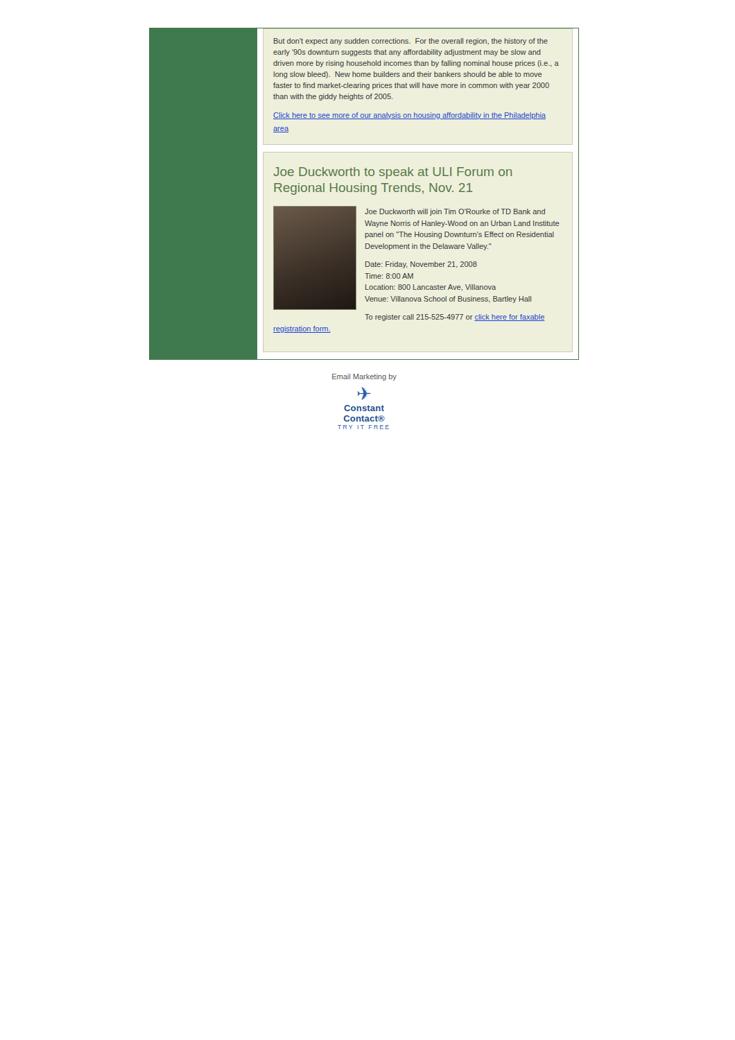But don't expect any sudden corrections. For the overall region, the history of the early '90s downturn suggests that any affordability adjustment may be slow and driven more by rising household incomes than by falling nominal house prices (i.e., a long slow bleed). New home builders and their bankers should be able to move faster to find market-clearing prices that will have more in common with year 2000 than with the giddy heights of 2005.
Click here to see more of our analysis on housing affordability in the Philadelphia area
Joe Duckworth to speak at ULI Forum on Regional Housing Trends, Nov. 21
Joe Duckworth will join Tim O'Rourke of TD Bank and Wayne Norris of Hanley-Wood on an Urban Land Institute panel on "The Housing Downturn's Effect on Residential Development in the Delaware Valley."
Date: Friday, November 21, 2008
Time: 8:00 AM
Location: 800 Lancaster Ave, Villanova
Venue: Villanova School of Business, Bartley Hall
To register call 215-525-4977 or click here for faxable registration form.
Email Marketing by
✈
Constant Contact®
TRY IT FREE